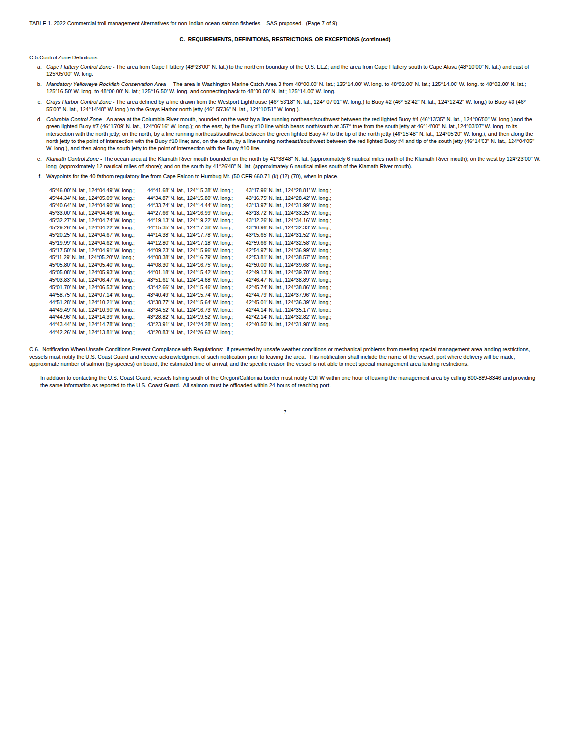TABLE 1. 2022 Commercial troll management Alternatives for non-Indian ocean salmon fisheries – SAS proposed. (Page 7 of 9)
C. REQUIREMENTS, DEFINITIONS, RESTRICTIONS, OR EXCEPTIONS (continued)
C.5.Control Zone Definitions:
Cape Flattery Control Zone - The area from Cape Flattery (48º23'00" N. lat.) to the northern boundary of the U.S. EEZ; and the area from Cape Flattery south to Cape Alava (48°10'00" N. lat.) and east of 125°05'00" W. long.
Mandatory Yelloweye Rockfish Conservation Area – The area in Washington Marine Catch Area 3 from 48°00.00' N. lat.; 125°14.00' W. long. to 48°02.00' N. lat.; 125°14.00' W. long. to 48°02.00' N. lat.; 125°16.50' W. long. to 48°00.00' N. lat.; 125°16.50' W. long. and connecting back to 48°00.00' N. lat.; 125°14.00' W. long.
Grays Harbor Control Zone - The area defined by a line drawn from the Westport Lighthouse (46° 53'18" N. lat., 124° 07'01" W. long.) to Buoy #2 (46° 52'42" N. lat., 124°12'42" W. long.) to Buoy #3 (46° 55'00" N. lat., 124°14'48" W. long.) to the Grays Harbor north jetty (46° 55'36" N. lat., 124°10'51" W. long.).
Columbia Control Zone - An area at the Columbia River mouth, bounded on the west by a line running northeast/southwest between the red lighted Buoy #4 (46°13'35" N. lat., 124°06'50" W. long.) and the green lighted Buoy #7 (46°15'09' N. lat., 124°06'16" W. long.); on the east, by the Buoy #10 line which bears north/south at 357° true from the south jetty at 46°14'00" N. lat.,124°03'07" W. long. to its intersection with the north jetty; on the north, by a line running northeast/southwest between the green lighted Buoy #7 to the tip of the north jetty (46°15'48" N. lat., 124°05'20" W. long.), and then along the north jetty to the point of intersection with the Buoy #10 line; and, on the south, by a line running northeast/southwest between the red lighted Buoy #4 and tip of the south jetty (46°14'03" N. lat., 124°04'05" W. long.), and then along the south jetty to the point of intersection with the Buoy #10 line.
Klamath Control Zone - The ocean area at the Klamath River mouth bounded on the north by 41°38'48" N. lat. (approximately 6 nautical miles north of the Klamath River mouth); on the west by 124°23'00" W. long. (approximately 12 nautical miles off shore); and on the south by 41°26'48" N. lat. (approximately 6 nautical miles south of the Klamath River mouth).
Waypoints for the 40 fathom regulatory line from Cape Falcon to Humbug Mt. (50 CFR 660.71 (k) (12)-(70), when in place.
| 45°46.00′ N. lat., 124°04.49′ W. long.; | 44°41.68′ N. lat., 124°15.38′ W. long.; | 43°17.96′ N. lat., 124°28.81′ W. long.; |
| 45°44.34′ N. lat., 124°05.09′ W. long.; | 44°34.87′ N. lat., 124°15.80′ W. long.; | 43°16.75′ N. lat., 124°28.42′ W. long.; |
| 45°40.64′ N. lat., 124°04.90′ W. long.; | 44°33.74′ N. lat., 124°14.44′ W. long.; | 43°13.97′ N. lat., 124°31.99′ W. long.; |
| 45°33.00′ N. lat., 124°04.46′ W. long.; | 44°27.66′ N. lat., 124°16.99′ W. long.; | 43°13.72′ N. lat., 124°33.25′ W. long.; |
| 45°32.27′ N. lat., 124°04.74′ W. long.; | 44°19.13′ N. lat., 124°19.22′ W. long.; | 43°12.26′ N. lat., 124°34.16′ W. long.; |
| 45°29.26′ N. lat., 124°04.22′ W. long.; | 44°15.35′ N. lat., 124°17.38′ W. long.; | 43°10.96′ N. lat., 124°32.33′ W. long.; |
| 45°20.25′ N. lat., 124°04.67′ W. long.; | 44°14.38′ N. lat., 124°17.78′ W. long.; | 43°05.65′ N. lat., 124°31.52′ W. long.; |
| 45°19.99′ N. lat., 124°04.62′ W. long.; | 44°12.80′ N. lat., 124°17.18′ W. long.; | 42°59.66′ N. lat., 124°32.58′ W. long.; |
| 45°17.50′ N. lat., 124°04.91′ W. long.; | 44°09.23′ N. lat., 124°15.96′ W. long.; | 42°54.97′ N. lat., 124°36.99′ W. long.; |
| 45°11.29′ N. lat., 124°05.20′ W. long.; | 44°08.38′ N. lat., 124°16.79′ W. long.; | 42°53.81′ N. lat., 124°38.57′ W. long.; |
| 45°05.80′ N. lat., 124°05.40′ W. long.; | 44°08.30′ N. lat., 124°16.75′ W. long.; | 42°50.00′ N. lat., 124°39.68′ W. long.; |
| 45°05.08′ N. lat., 124°05.93′ W. long.; | 44°01.18′ N. lat., 124°15.42′ W. long.; | 42°49.13′ N. lat., 124°39.70′ W. long.; |
| 45°03.83′ N. lat., 124°06.47′ W. long.; | 43°51.61′ N. lat., 124°14.68′ W. long.; | 42°46.47′ N. lat., 124°38.89′ W. long.; |
| 45°01.70′ N. lat., 124°06.53′ W. long.; | 43°42.66′ N. lat., 124°15.46′ W. long.; | 42°45.74′ N. lat., 124°38.86′ W. long.; |
| 44°58.75′ N. lat., 124°07.14′ W. long.; | 43°40.49′ N. lat., 124°15.74′ W. long.; | 42°44.79′ N. lat., 124°37.96′ W. long.; |
| 44°51.28′ N. lat., 124°10.21′ W. long.; | 43°38.77′ N. lat., 124°15.64′ W. long.; | 42°45.01′ N. lat., 124°36.39′ W. long.; |
| 44°49.49′ N. lat., 124°10.90′ W. long.; | 43°34.52′ N. lat., 124°16.73′ W. long.; | 42°44.14′ N. lat., 124°35.17′ W. long.; |
| 44°44.96′ N. lat., 124°14.39′ W. long.; | 43°28.82′ N. lat., 124°19.52′ W. long.; | 42°42.14′ N. lat., 124°32.82′ W. long.; |
| 44°43.44′ N. lat., 124°14.78′ W. long.; | 43°23.91′ N. lat., 124°24.28′ W. long.; | 42°40.50′ N. lat., 124°31.98′ W. long. |
| 44°42.26′ N. lat., 124°13.81′ W. long.; | 43°20.83′ N. lat., 124°26.63′ W. long.; | |
C.6. Notification When Unsafe Conditions Prevent Compliance with Regulations: If prevented by unsafe weather conditions or mechanical problems from meeting special management area landing restrictions, vessels must notify the U.S. Coast Guard and receive acknowledgment of such notification prior to leaving the area. This notification shall include the name of the vessel, port where delivery will be made, approximate number of salmon (by species) on board, the estimated time of arrival, and the specific reason the vessel is not able to meet special management area landing restrictions.
In addition to contacting the U.S. Coast Guard, vessels fishing south of the Oregon/California border must notify CDFW within one hour of leaving the management area by calling 800-889-8346 and providing the same information as reported to the U.S. Coast Guard. All salmon must be offloaded within 24 hours of reaching port.
7